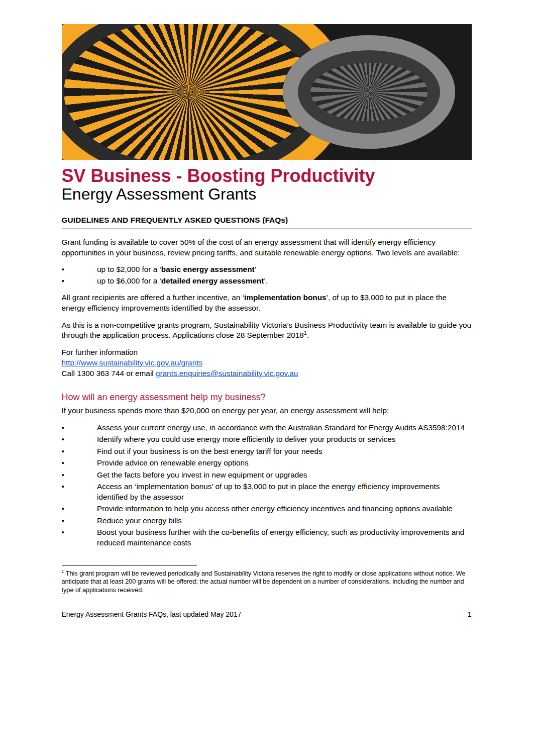SV Business - Boosting Productivity Energy Assessment Grants
GUIDELINES AND FREQUENTLY ASKED QUESTIONS (FAQs)
Grant funding is available to cover 50% of the cost of an energy assessment that will identify energy efficiency opportunities in your business, review pricing tariffs, and suitable renewable energy options. Two levels are available:
up to $2,000 for a ‘basic energy assessment’
up to $6,000 for a ‘detailed energy assessment’.
All grant recipients are offered a further incentive, an ‘implementation bonus’, of up to $3,000 to put in place the energy efficiency improvements identified by the assessor.
As this is a non-competitive grants program, Sustainability Victoria’s Business Productivity team is available to guide you through the application process. Applications close 28 September 20181.
For further information
http://www.sustainability.vic.gov.au/grants
Call 1300 363 744 or email grants.enquiries@sustainability.vic.gov.au
How will an energy assessment help my business?
If your business spends more than $20,000 on energy per year, an energy assessment will help:
Assess your current energy use, in accordance with the Australian Standard for Energy Audits AS3598:2014
Identify where you could use energy more efficiently to deliver your products or services
Find out if your business is on the best energy tariff for your needs
Provide advice on renewable energy options
Get the facts before you invest in new equipment or upgrades
Access an ‘implementation bonus’ of up to $3,000 to put in place the energy efficiency improvements identified by the assessor
Provide information to help you access other energy efficiency incentives and financing options available
Reduce your energy bills
Boost your business further with the co-benefits of energy efficiency, such as productivity improvements and reduced maintenance costs
1 This grant program will be reviewed periodically and Sustainability Victoria reserves the right to modify or close applications without notice. We anticipate that at least 200 grants will be offered; the actual number will be dependent on a number of considerations, including the number and type of applications received.
Energy Assessment Grants FAQs, last updated May 2017 1